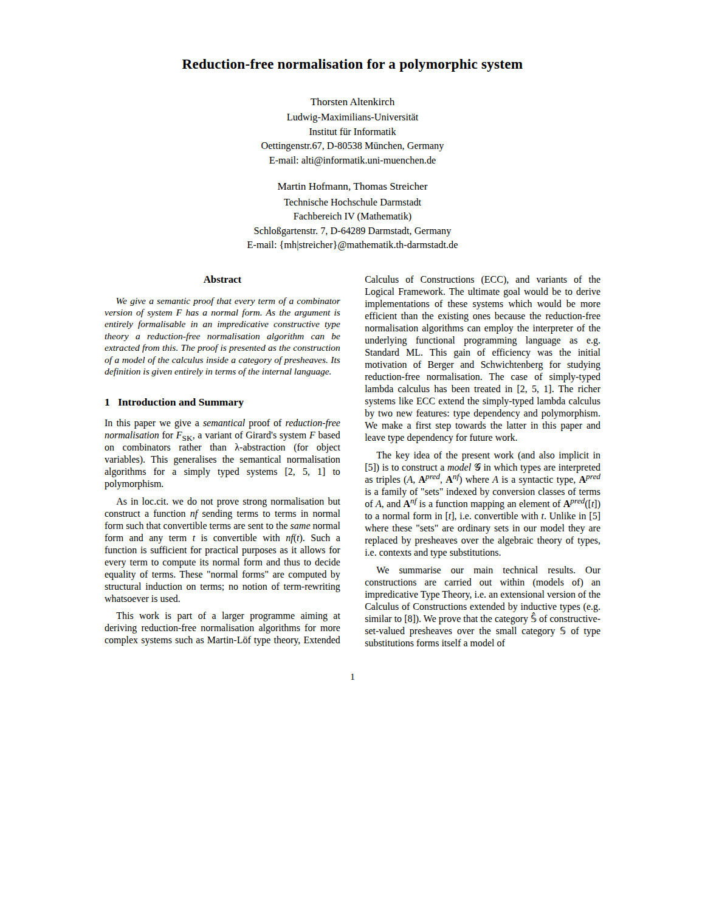Reduction-free normalisation for a polymorphic system
Thorsten Altenkirch
Ludwig-Maximilians-Universität
Institut für Informatik
Oettingenstr.67, D-80538 München, Germany
E-mail: alti@informatik.uni-muenchen.de
Martin Hofmann, Thomas Streicher
Technische Hochschule Darmstadt
Fachbereich IV (Mathematik)
Schloßgartenstr. 7, D-64289 Darmstadt, Germany
E-mail: {mh|streicher}@mathematik.th-darmstadt.de
Abstract
We give a semantic proof that every term of a combinator version of system F has a normal form. As the argument is entirely formalisable in an impredicative constructive type theory a reduction-free normalisation algorithm can be extracted from this. The proof is presented as the construction of a model of the calculus inside a category of presheaves. Its definition is given entirely in terms of the internal language.
1 Introduction and Summary
In this paper we give a semantical proof of reduction-free normalisation for FSK, a variant of Girard's system F based on combinators rather than λ-abstraction (for object variables). This generalises the semantical normalisation algorithms for a simply typed systems [2, 5, 1] to polymorphism.
As in loc.cit. we do not prove strong normalisation but construct a function nf sending terms to terms in normal form such that convertible terms are sent to the same normal form and any term t is convertible with nf(t). Such a function is sufficient for practical purposes as it allows for every term to compute its normal form and thus to decide equality of terms. These "normal forms" are computed by structural induction on terms; no notion of term-rewriting whatsoever is used.
This work is part of a larger programme aiming at deriving reduction-free normalisation algorithms for more complex systems such as Martin-Löf type theory, Extended Calculus of Constructions (ECC), and variants of the Logical Framework. The ultimate goal would be to derive implementations of these systems which would be more efficient than the existing ones because the reduction-free normalisation algorithms can employ the interpreter of the underlying functional programming language as e.g. Standard ML. This gain of efficiency was the initial motivation of Berger and Schwichtenberg for studying reduction-free normalisation. The case of simply-typed lambda calculus has been treated in [2, 5, 1]. The richer systems like ECC extend the simply-typed lambda calculus by two new features: type dependency and polymorphism. We make a first step towards the latter in this paper and leave type dependency for future work.
The key idea of the present work (and also implicit in [5]) is to construct a model 𝒢 in which types are interpreted as triples (A, Apred, Anf) where A is a syntactic type, Apred is a family of "sets" indexed by conversion classes of terms of A, and Anf is a function mapping an element of Apred([t]) to a normal form in [t], i.e. convertible with t. Unlike in [5] where these "sets" are ordinary sets in our model they are replaced by presheaves over the algebraic theory of types, i.e. contexts and type substitutions.
We summarise our main technical results. Our constructions are carried out within (models of) an impredicative Type Theory, i.e. an extensional version of the Calculus of Constructions extended by inductive types (e.g. similar to [8]). We prove that the category 𝕊̂ of constructive-set-valued presheaves over the small category 𝕊 of type substitutions forms itself a model of
1